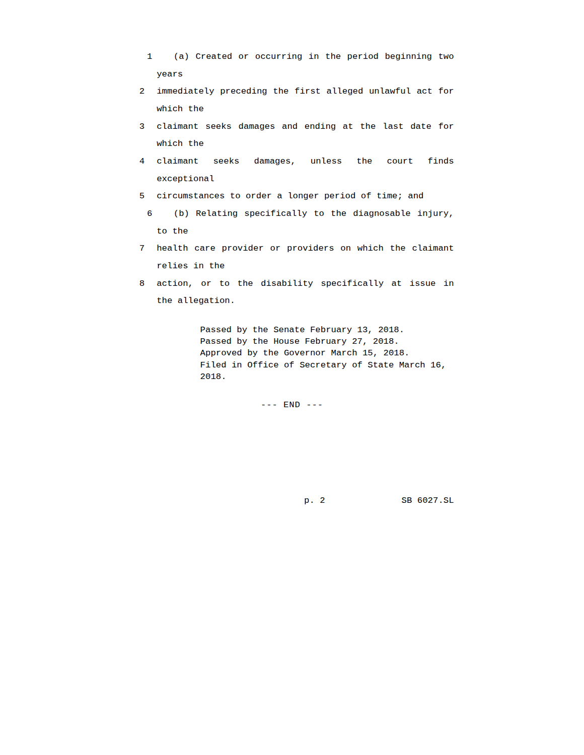(a) Created or occurring in the period beginning two years
immediately preceding the first alleged unlawful act for which the
claimant seeks damages and ending at the last date for which the
claimant seeks damages, unless the court finds exceptional
circumstances to order a longer period of time; and
(b) Relating specifically to the diagnosable injury, to the
health care provider or providers on which the claimant relies in the
action, or to the disability specifically at issue in the allegation.
Passed by the Senate February 13, 2018. Passed by the House February 27, 2018. Approved by the Governor March 15, 2018. Filed in Office of Secretary of State March 16, 2018.
--- END ---
p. 2 SB 6027.SL